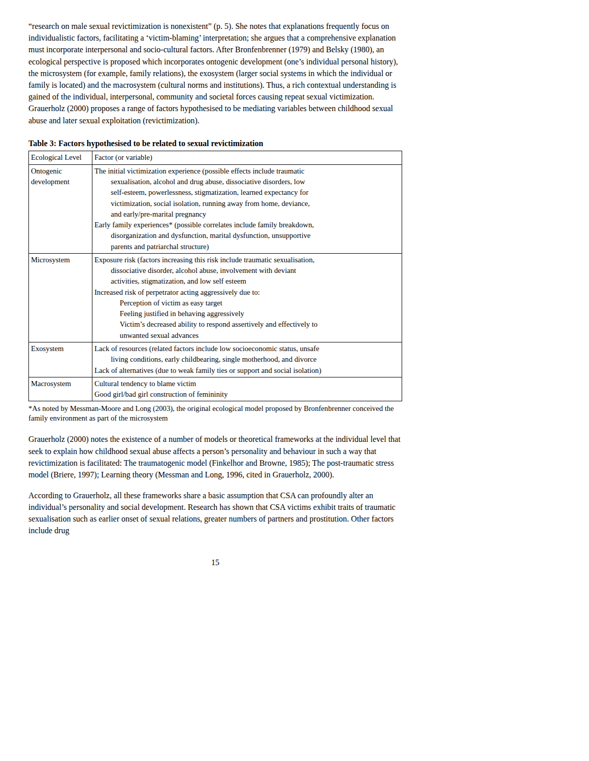“research on male sexual revictimization is nonexistent” (p. 5). She notes that explanations frequently focus on individualistic factors, facilitating a ‘victim-blaming’ interpretation; she argues that a comprehensive explanation must incorporate interpersonal and socio-cultural factors. After Bronfenbrenner (1979) and Belsky (1980), an ecological perspective is proposed which incorporates ontogenic development (one’s individual personal history), the microsystem (for example, family relations), the exosystem (larger social systems in which the individual or family is located) and the macrosystem (cultural norms and institutions). Thus, a rich contextual understanding is gained of the individual, interpersonal, community and societal forces causing repeat sexual victimization. Grauerholz (2000) proposes a range of factors hypothesised to be mediating variables between childhood sexual abuse and later sexual exploitation (revictimization).
Table 3: Factors hypothesised to be related to sexual revictimization
| Ecological Level | Factor (or variable) |
| Ontogenic development | The initial victimization experience (possible effects include traumatic sexualisation, alcohol and drug abuse, dissociative disorders, low self-esteem, powerlessness, stigmatization, learned expectancy for victimization, social isolation, running away from home, deviance, and early/pre-marital pregnancy Early family experiences* (possible correlates include family breakdown, disorganization and dysfunction, marital dysfunction, unsupportive parents and patriarchal structure) |
| Microsystem | Exposure risk (factors increasing this risk include traumatic sexualisation, dissociative disorder, alcohol abuse, involvement with deviant activities, stigmatization, and low self esteem Increased risk of perpetrator acting aggressively due to: Perception of victim as easy target Feeling justified in behaving aggressively Victim’s decreased ability to respond assertively and effectively to unwanted sexual advances |
| Exosystem | Lack of resources (related factors include low socioeconomic status, unsafe living conditions, early childbearing, single motherhood, and divorce Lack of alternatives (due to weak family ties or support and social isolation) |
| Macrosystem | Cultural tendency to blame victim Good girl/bad girl construction of femininity |
*As noted by Messman-Moore and Long (2003), the original ecological model proposed by Bronfenbrenner conceived the family environment as part of the microsystem
Grauerholz (2000) notes the existence of a number of models or theoretical frameworks at the individual level that seek to explain how childhood sexual abuse affects a person’s personality and behaviour in such a way that revictimization is facilitated: The traumatogenic model (Finkelhor and Browne, 1985); The post-traumatic stress model (Briere, 1997); Learning theory (Messman and Long, 1996, cited in Grauerholz, 2000).
According to Grauerholz, all these frameworks share a basic assumption that CSA can profoundly alter an individual’s personality and social development. Research has shown that CSA victims exhibit traits of traumatic sexualisation such as earlier onset of sexual relations, greater numbers of partners and prostitution. Other factors include drug
15